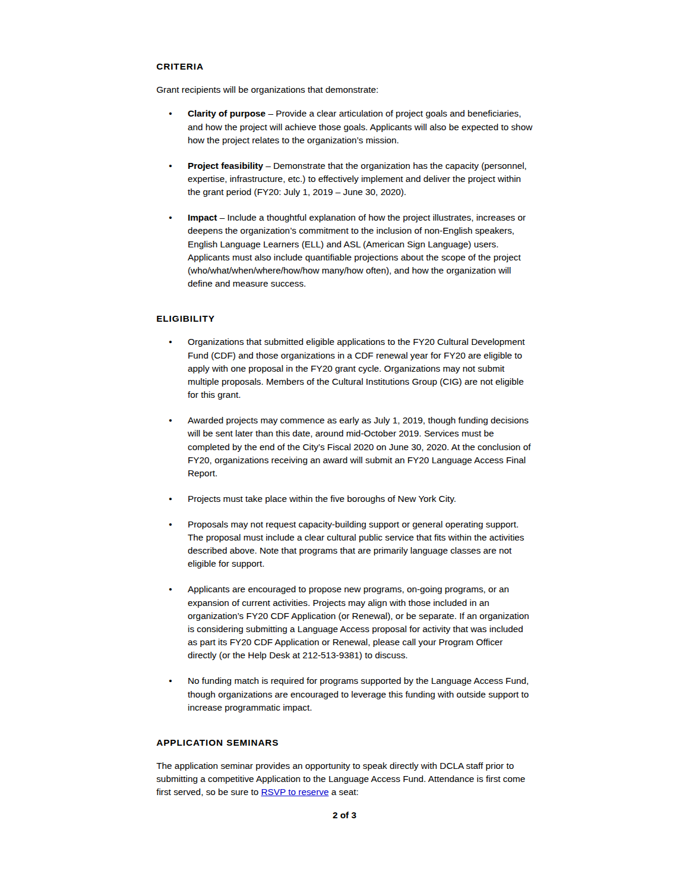CRITERIA
Grant recipients will be organizations that demonstrate:
Clarity of purpose – Provide a clear articulation of project goals and beneficiaries, and how the project will achieve those goals. Applicants will also be expected to show how the project relates to the organization’s mission.
Project feasibility – Demonstrate that the organization has the capacity (personnel, expertise, infrastructure, etc.) to effectively implement and deliver the project within the grant period (FY20: July 1, 2019 – June 30, 2020).
Impact – Include a thoughtful explanation of how the project illustrates, increases or deepens the organization’s commitment to the inclusion of non-English speakers, English Language Learners (ELL) and ASL (American Sign Language) users. Applicants must also include quantifiable projections about the scope of the project (who/what/when/where/how/how many/how often), and how the organization will define and measure success.
ELIGIBILITY
Organizations that submitted eligible applications to the FY20 Cultural Development Fund (CDF) and those organizations in a CDF renewal year for FY20 are eligible to apply with one proposal in the FY20 grant cycle. Organizations may not submit multiple proposals. Members of the Cultural Institutions Group (CIG) are not eligible for this grant.
Awarded projects may commence as early as July 1, 2019, though funding decisions will be sent later than this date, around mid-October 2019. Services must be completed by the end of the City’s Fiscal 2020 on June 30, 2020. At the conclusion of FY20, organizations receiving an award will submit an FY20 Language Access Final Report.
Projects must take place within the five boroughs of New York City.
Proposals may not request capacity-building support or general operating support. The proposal must include a clear cultural public service that fits within the activities described above. Note that programs that are primarily language classes are not eligible for support.
Applicants are encouraged to propose new programs, on-going programs, or an expansion of current activities. Projects may align with those included in an organization’s FY20 CDF Application (or Renewal), or be separate. If an organization is considering submitting a Language Access proposal for activity that was included as part its FY20 CDF Application or Renewal, please call your Program Officer directly (or the Help Desk at 212-513-9381) to discuss.
No funding match is required for programs supported by the Language Access Fund, though organizations are encouraged to leverage this funding with outside support to increase programmatic impact.
APPLICATION SEMINARS
The application seminar provides an opportunity to speak directly with DCLA staff prior to submitting a competitive Application to the Language Access Fund. Attendance is first come first served, so be sure to RSVP to reserve a seat:
2 of 3